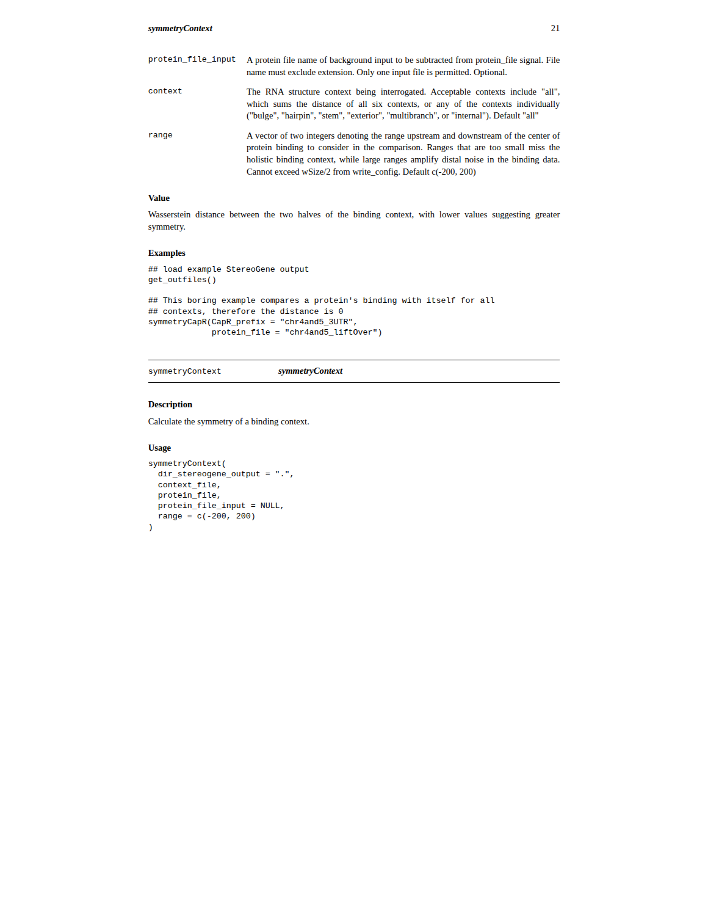symmetryContext 21
protein_file_input
A protein file name of background input to be subtracted from protein_file signal. File name must exclude extension. Only one input file is permitted. Optional.
context
The RNA structure context being interrogated. Acceptable contexts include "all", which sums the distance of all six contexts, or any of the contexts individually ("bulge", "hairpin", "stem", "exterior", "multibranch", or "internal"). Default "all"
range
A vector of two integers denoting the range upstream and downstream of the center of protein binding to consider in the comparison. Ranges that are too small miss the holistic binding context, while large ranges amplify distal noise in the binding data. Cannot exceed wSize/2 from write_config. Default c(-200, 200)
Value
Wasserstein distance between the two halves of the binding context, with lower values suggesting greater symmetry.
Examples
## load example StereoGene output
get_outfiles()

## This boring example compares a protein's binding with itself for all
## contexts, therefore the distance is 0
symmetryCapR(CapR_prefix = "chr4and5_3UTR",
             protein_file = "chr4and5_liftOver")
symmetryContext symmetryContext
Description
Calculate the symmetry of a binding context.
Usage
symmetryContext(
  dir_stereogene_output = ".",
  context_file,
  protein_file,
  protein_file_input = NULL,
  range = c(-200, 200)
)